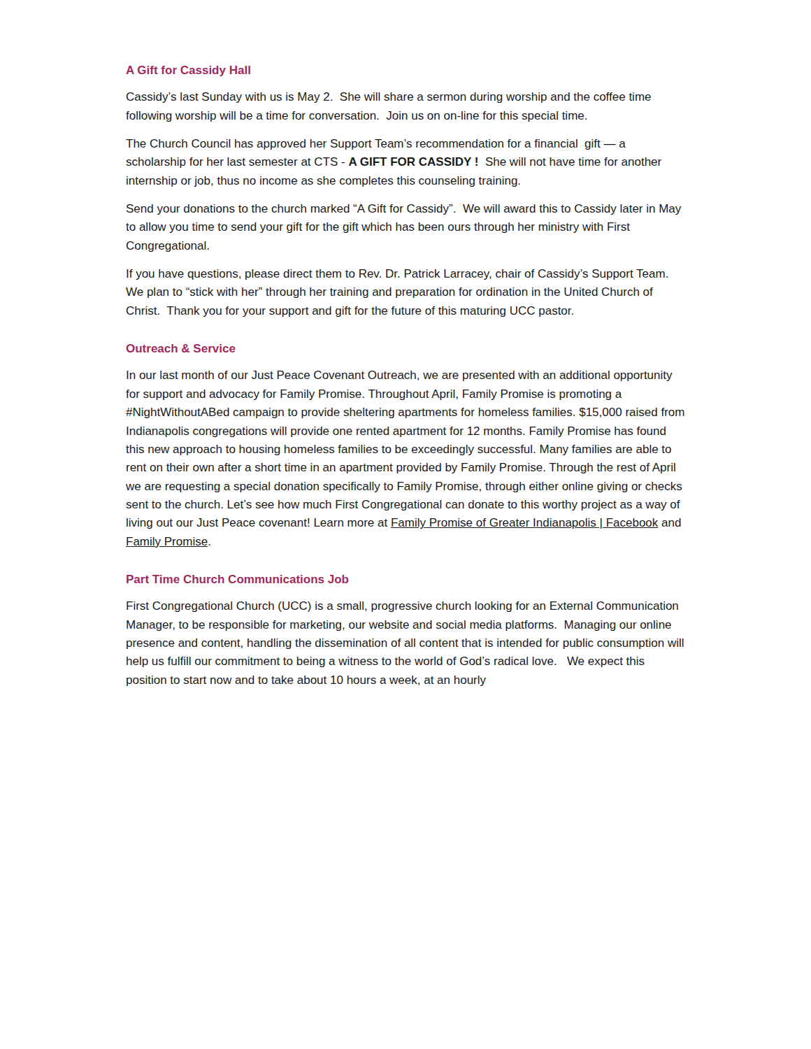A Gift for Cassidy Hall
Cassidy’s last Sunday with us is May 2. She will share a sermon during worship and the coffee time following worship will be a time for conversation. Join us on on-line for this special time.
The Church Council has approved her Support Team’s recommendation for a financial gift — a scholarship for her last semester at CTS - A GIFT FOR CASSIDY ! She will not have time for another internship or job, thus no income as she completes this counseling training.
Send your donations to the church marked “A Gift for Cassidy”. We will award this to Cassidy later in May to allow you time to send your gift for the gift which has been ours through her ministry with First Congregational.
If you have questions, please direct them to Rev. Dr. Patrick Larracey, chair of Cassidy’s Support Team. We plan to “stick with her” through her training and preparation for ordination in the United Church of Christ. Thank you for your support and gift for the future of this maturing UCC pastor.
Outreach & Service
In our last month of our Just Peace Covenant Outreach, we are presented with an additional opportunity for support and advocacy for Family Promise. Throughout April, Family Promise is promoting a #NightWithoutABed campaign to provide sheltering apartments for homeless families. $15,000 raised from Indianapolis congregations will provide one rented apartment for 12 months. Family Promise has found this new approach to housing homeless families to be exceedingly successful. Many families are able to rent on their own after a short time in an apartment provided by Family Promise. Through the rest of April we are requesting a special donation specifically to Family Promise, through either online giving or checks sent to the church. Let’s see how much First Congregational can donate to this worthy project as a way of living out our Just Peace covenant! Learn more at Family Promise of Greater Indianapolis | Facebook and Family Promise.
Part Time Church Communications Job
First Congregational Church (UCC) is a small, progressive church looking for an External Communication Manager, to be responsible for marketing, our website and social media platforms. Managing our online presence and content, handling the dissemination of all content that is intended for public consumption will help us fulfill our commitment to being a witness to the world of God’s radical love. We expect this position to start now and to take about 10 hours a week, at an hourly